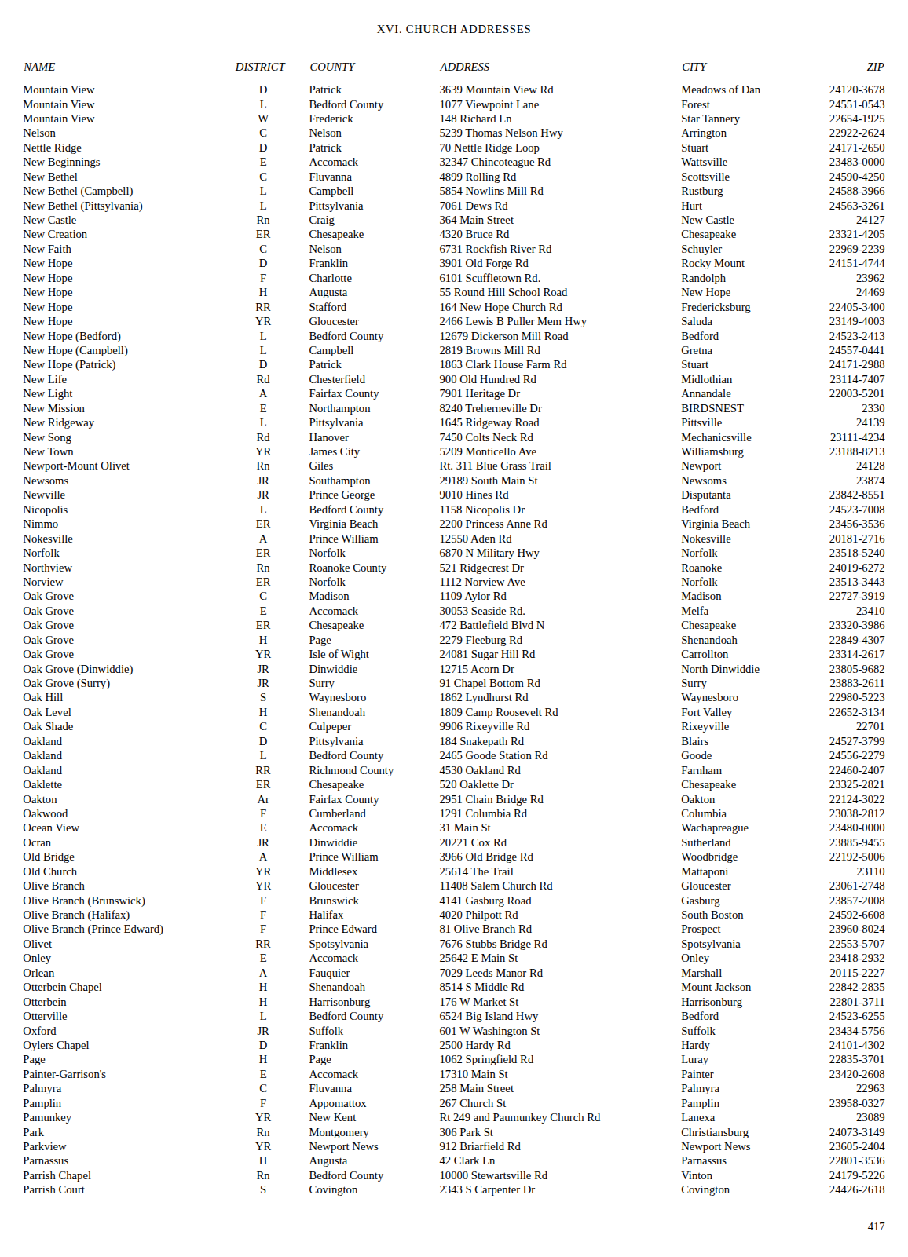XVI. CHURCH ADDRESSES
| NAME | DISTRICT | COUNTY | ADDRESS | CITY | ZIP |
| --- | --- | --- | --- | --- | --- |
| Mountain View | D | Patrick | 3639 Mountain View Rd | Meadows of Dan | 24120-3678 |
| Mountain View | L | Bedford County | 1077 Viewpoint Lane | Forest | 24551-0543 |
| Mountain View | W | Frederick | 148 Richard Ln | Star Tannery | 22654-1925 |
| Nelson | C | Nelson | 5239 Thomas Nelson Hwy | Arrington | 22922-2624 |
| Nettle Ridge | D | Patrick | 70 Nettle Ridge Loop | Stuart | 24171-2650 |
| New Beginnings | E | Accomack | 32347 Chincoteague Rd | Wattsville | 23483-0000 |
| New Bethel | C | Fluvanna | 4899 Rolling Rd | Scottsville | 24590-4250 |
| New Bethel (Campbell) | L | Campbell | 5854 Nowlins Mill Rd | Rustburg | 24588-3966 |
| New Bethel (Pittsylvania) | L | Pittsylvania | 7061 Dews Rd | Hurt | 24563-3261 |
| New Castle | Rn | Craig | 364 Main Street | New Castle | 24127 |
| New Creation | ER | Chesapeake | 4320 Bruce Rd | Chesapeake | 23321-4205 |
| New Faith | C | Nelson | 6731 Rockfish River Rd | Schuyler | 22969-2239 |
| New Hope | D | Franklin | 3901 Old Forge Rd | Rocky Mount | 24151-4744 |
| New Hope | F | Charlotte | 6101 Scuffletown Rd. | Randolph | 23962 |
| New Hope | H | Augusta | 55 Round Hill School Road | New Hope | 24469 |
| New Hope | RR | Stafford | 164 New Hope Church Rd | Fredericksburg | 22405-3400 |
| New Hope | YR | Gloucester | 2466 Lewis B Puller Mem Hwy | Saluda | 23149-4003 |
| New Hope (Bedford) | L | Bedford County | 12679 Dickerson Mill Road | Bedford | 24523-2413 |
| New Hope (Campbell) | L | Campbell | 2819 Browns Mill Rd | Gretna | 24557-0441 |
| New Hope (Patrick) | D | Patrick | 1863 Clark House Farm Rd | Stuart | 24171-2988 |
| New Life | Rd | Chesterfield | 900 Old Hundred Rd | Midlothian | 23114-7407 |
| New Light | A | Fairfax County | 7901 Heritage Dr | Annandale | 22003-5201 |
| New Mission | E | Northampton | 8240 Treherneville Dr | BIRDSNEST | 2330 |
| New Ridgeway | L | Pittsylvania | 1645 Ridgeway Road | Pittsville | 24139 |
| New Song | Rd | Hanover | 7450 Colts Neck Rd | Mechanicsville | 23111-4234 |
| New Town | YR | James City | 5209 Monticello Ave | Williamsburg | 23188-8213 |
| Newport-Mount Olivet | Rn | Giles | Rt. 311 Blue Grass Trail | Newport | 24128 |
| Newsoms | JR | Southampton | 29189 South Main St | Newsoms | 23874 |
| Newville | JR | Prince George | 9010 Hines Rd | Disputanta | 23842-8551 |
| Nicopolis | L | Bedford County | 1158 Nicopolis Dr | Bedford | 24523-7008 |
| Nimmo | ER | Virginia Beach | 2200 Princess Anne Rd | Virginia Beach | 23456-3536 |
| Nokesville | A | Prince William | 12550 Aden Rd | Nokesville | 20181-2716 |
| Norfolk | ER | Norfolk | 6870 N Military Hwy | Norfolk | 23518-5240 |
| Northview | Rn | Roanoke County | 521 Ridgecrest Dr | Roanoke | 24019-6272 |
| Norview | ER | Norfolk | 1112 Norview Ave | Norfolk | 23513-3443 |
| Oak Grove | C | Madison | 1109 Aylor Rd | Madison | 22727-3919 |
| Oak Grove | E | Accomack | 30053 Seaside Rd. | Melfa | 23410 |
| Oak Grove | ER | Chesapeake | 472 Battlefield Blvd N | Chesapeake | 23320-3986 |
| Oak Grove | H | Page | 2279 Fleeburg Rd | Shenandoah | 22849-4307 |
| Oak Grove | YR | Isle of Wight | 24081 Sugar Hill Rd | Carrollton | 23314-2617 |
| Oak Grove (Dinwiddie) | JR | Dinwiddie | 12715 Acorn Dr | North Dinwiddie | 23805-9682 |
| Oak Grove (Surry) | JR | Surry | 91 Chapel Bottom Rd | Surry | 23883-2611 |
| Oak Hill | S | Waynesboro | 1862 Lyndhurst Rd | Waynesboro | 22980-5223 |
| Oak Level | H | Shenandoah | 1809 Camp Roosevelt Rd | Fort Valley | 22652-3134 |
| Oak Shade | C | Culpeper | 9906 Rixeyville Rd | Rixeyville | 22701 |
| Oakland | D | Pittsylvania | 184 Snakepath Rd | Blairs | 24527-3799 |
| Oakland | L | Bedford County | 2465 Goode Station Rd | Goode | 24556-2279 |
| Oakland | RR | Richmond County | 4530 Oakland Rd | Farnham | 22460-2407 |
| Oaklette | ER | Chesapeake | 520 Oaklette Dr | Chesapeake | 23325-2821 |
| Oakton | Ar | Fairfax County | 2951 Chain Bridge Rd | Oakton | 22124-3022 |
| Oakwood | F | Cumberland | 1291 Columbia Rd | Columbia | 23038-2812 |
| Ocean View | E | Accomack | 31 Main St | Wachapreague | 23480-0000 |
| Ocran | JR | Dinwiddie | 20221 Cox Rd | Sutherland | 23885-9455 |
| Old Bridge | A | Prince William | 3966 Old Bridge Rd | Woodbridge | 22192-5006 |
| Old Church | YR | Middlesex | 25614 The Trail | Mattaponi | 23110 |
| Olive Branch | YR | Gloucester | 11408 Salem Church Rd | Gloucester | 23061-2748 |
| Olive Branch (Brunswick) | F | Brunswick | 4141 Gasburg Road | Gasburg | 23857-2008 |
| Olive Branch (Halifax) | F | Halifax | 4020 Philpott Rd | South Boston | 24592-6608 |
| Olive Branch (Prince Edward) | F | Prince Edward | 81 Olive Branch Rd | Prospect | 23960-8024 |
| Olivet | RR | Spotsylvania | 7676 Stubbs Bridge Rd | Spotsylvania | 22553-5707 |
| Onley | E | Accomack | 25642 E Main St | Onley | 23418-2932 |
| Orlean | A | Fauquier | 7029 Leeds Manor Rd | Marshall | 20115-2227 |
| Otterbein Chapel | H | Shenandoah | 8514 S Middle Rd | Mount Jackson | 22842-2835 |
| Otterbein | H | Harrisonburg | 176 W Market St | Harrisonburg | 22801-3711 |
| Otterville | L | Bedford County | 6524 Big Island Hwy | Bedford | 24523-6255 |
| Oxford | JR | Suffolk | 601 W Washington St | Suffolk | 23434-5756 |
| Oylers Chapel | D | Franklin | 2500 Hardy Rd | Hardy | 24101-4302 |
| Page | H | Page | 1062 Springfield Rd | Luray | 22835-3701 |
| Painter-Garrison's | E | Accomack | 17310 Main St | Painter | 23420-2608 |
| Palmyra | C | Fluvanna | 258 Main Street | Palmyra | 22963 |
| Pamplin | F | Appomattox | 267 Church St | Pamplin | 23958-0327 |
| Pamunkey | YR | New Kent | Rt 249 and Paumunkey Church Rd | Lanexa | 23089 |
| Park | Rn | Montgomery | 306 Park St | Christiansburg | 24073-3149 |
| Parkview | YR | Newport News | 912 Briarfield Rd | Newport News | 23605-2404 |
| Parnassus | H | Augusta | 42 Clark Ln | Parnassus | 22801-3536 |
| Parrish Chapel | Rn | Bedford County | 10000 Stewartsville Rd | Vinton | 24179-5226 |
| Parrish Court | S | Covington | 2343 S Carpenter Dr | Covington | 24426-2618 |
417